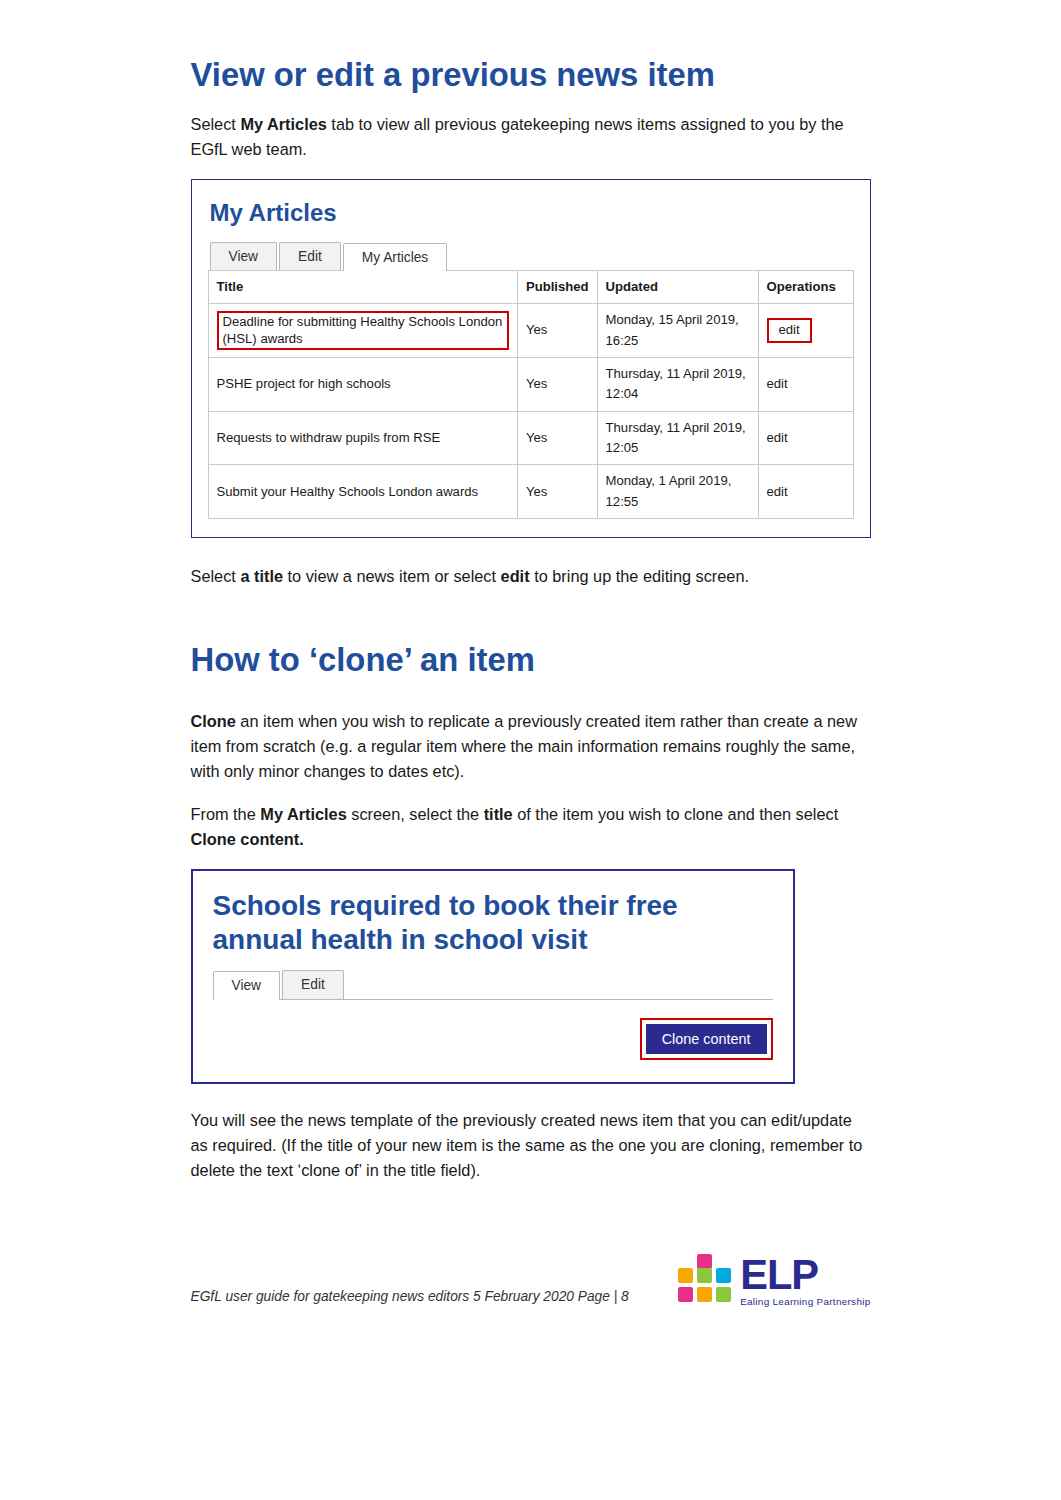View or edit a previous news item
Select My Articles tab to view all previous gatekeeping news items assigned to you by the EGfL web team.
My Articles
View
Edit
My Articles
| Title | Published | Updated | Operations |
| --- | --- | --- | --- |
| Deadline for submitting Healthy Schools London (HSL) awards | Yes | Monday, 15 April 2019, 16:25 | edit |
| PSHE project for high schools | Yes | Thursday, 11 April 2019, 12:04 | edit |
| Requests to withdraw pupils from RSE | Yes | Thursday, 11 April 2019, 12:05 | edit |
| Submit your Healthy Schools London awards | Yes | Monday, 1 April 2019, 12:55 | edit |
Select a title to view a news item or select edit to bring up the editing screen.
How to ‘clone’ an item
Clone an item when you wish to replicate a previously created item rather than create a new item from scratch (e.g. a regular item where the main information remains roughly the same, with only minor changes to dates etc).
From the My Articles screen, select the title of the item you wish to clone and then select Clone content.
Schools required to book their free annual health in school visit
View
Edit
Clone content
You will see the news template of the previously created news item that you can edit/update as required. (If the title of your new item is the same as the one you are cloning, remember to delete the text ‘clone of’ in the title field).
EGfL user guide for gatekeeping news editors 5 February 2020 Page | 8
ELP
Ealing Learning Partnership